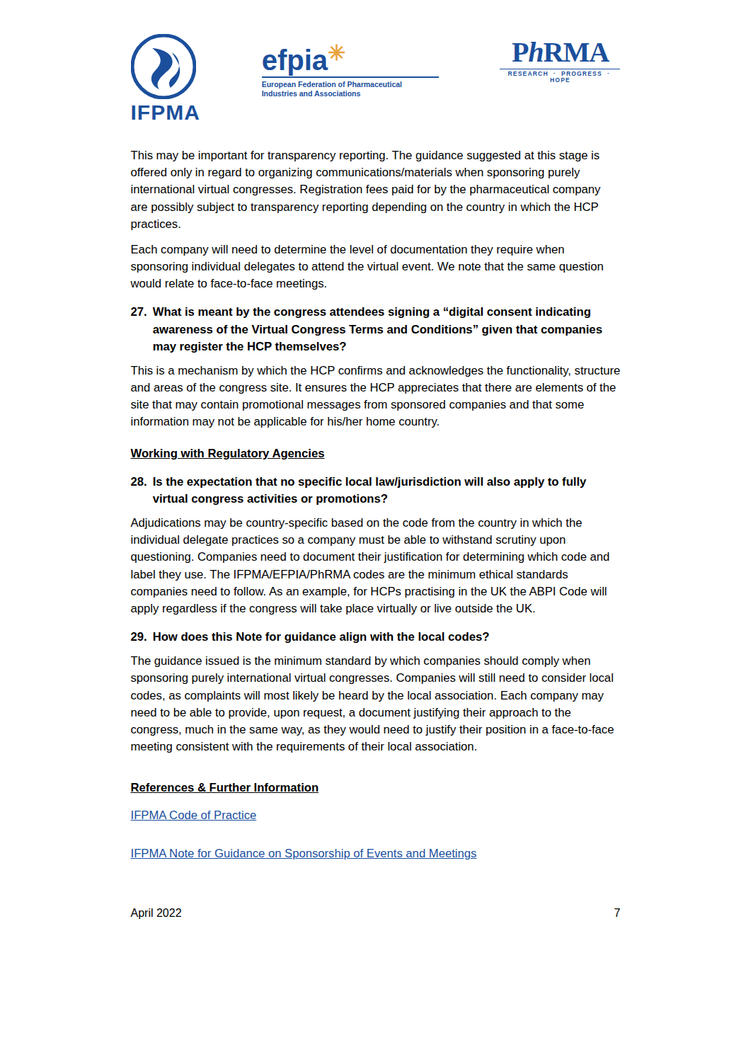IFPMA
efpia✳
European Federation of Pharmaceutical
Industries and Associations
Ph RMA
RESEARCH · PROGRESS · HOPE
This may be important for transparency reporting. The guidance suggested at this stage is offered only in regard to organizing communications/materials when sponsoring purely international virtual congresses. Registration fees paid for by the pharmaceutical company are possibly subject to transparency reporting depending on the country in which the HCP practices.
Each company will need to determine the level of documentation they require when sponsoring individual delegates to attend the virtual event. We note that the same question would relate to face-to-face meetings.
27. What is meant by the congress attendees signing a “digital consent indicating awareness of the Virtual Congress Terms and Conditions” given that companies may register the HCP themselves?
This is a mechanism by which the HCP confirms and acknowledges the functionality, structure and areas of the congress site. It ensures the HCP appreciates that there are elements of the site that may contain promotional messages from sponsored companies and that some information may not be applicable for his/her home country.
Working with Regulatory Agencies
28. Is the expectation that no specific local law/jurisdiction will also apply to fully virtual congress activities or promotions?
Adjudications may be country-specific based on the code from the country in which the individual delegate practices so a company must be able to withstand scrutiny upon questioning. Companies need to document their justification for determining which code and label they use. The IFPMA/EFPIA/PhRMA codes are the minimum ethical standards companies need to follow. As an example, for HCPs practising in the UK the ABPI Code will apply regardless if the congress will take place virtually or live outside the UK.
29. How does this Note for guidance align with the local codes?
The guidance issued is the minimum standard by which companies should comply when sponsoring purely international virtual congresses. Companies will still need to consider local codes, as complaints will most likely be heard by the local association. Each company may need to be able to provide, upon request, a document justifying their approach to the congress, much in the same way, as they would need to justify their position in a face-to-face meeting consistent with the requirements of their local association.
References & Further Information
IFPMA Code of Practice
IFPMA Note for Guidance on Sponsorship of Events and Meetings
April 2022
7